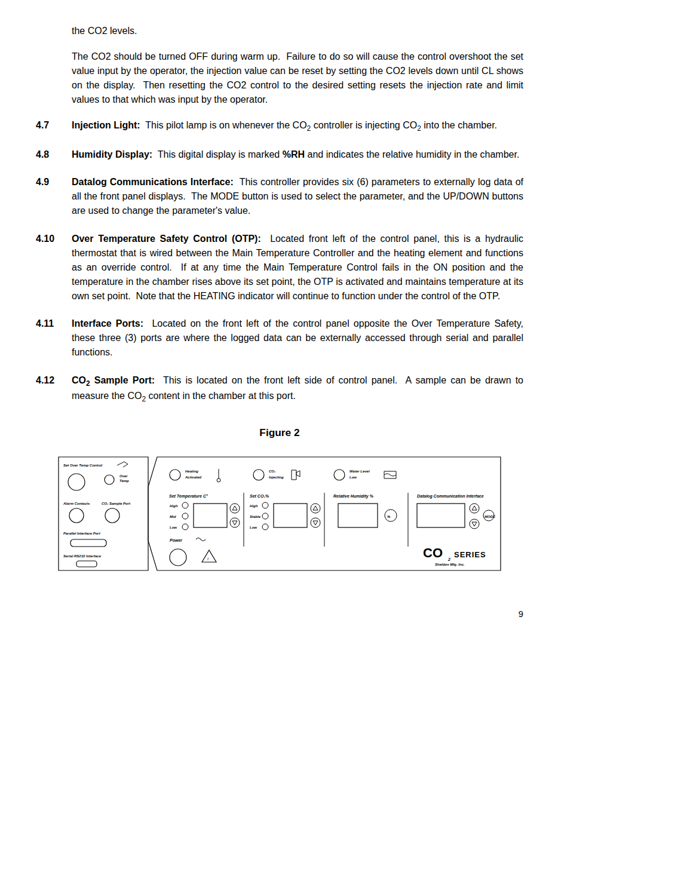the CO2 levels.
The CO2 should be turned OFF during warm up. Failure to do so will cause the control overshoot the set value input by the operator, the injection value can be reset by setting the CO2 levels down until CL shows on the display. Then resetting the CO2 control to the desired setting resets the injection rate and limit values to that which was input by the operator.
4.7
Injection Light: This pilot lamp is on whenever the CO2 controller is injecting CO2 into the chamber.
4.8
Humidity Display: This digital display is marked %RH and indicates the relative humidity in the chamber.
4.9
Datalog Communications Interface: This controller provides six (6) parameters to externally log data of all the front panel displays. The MODE button is used to select the parameter, and the UP/DOWN buttons are used to change the parameter's value.
4.10
Over Temperature Safety Control (OTP): Located front left of the control panel, this is a hydraulic thermostat that is wired between the Main Temperature Controller and the heating element and functions as an override control. If at any time the Main Temperature Control fails in the ON position and the temperature in the chamber rises above its set point, the OTP is activated and maintains temperature at its own set point. Note that the HEATING indicator will continue to function under the control of the OTP.
4.11
Interface Ports: Located on the front left of the control panel opposite the Over Temperature Safety, these three (3) ports are where the logged data can be externally accessed through serial and parallel functions.
4.12
CO2 Sample Port: This is located on the front left side of control panel. A sample can be drawn to measure the CO2 content in the chamber at this port.
Figure 2
Set Over Temp Control Over Temp Alarm Contacts CO₂ Sample Port Parallel Interface Port Serial RS232 Interface Heating Activated CO₂ Injecting Water Level Low Set Temperature C° Set CO₂% Relative Humidity % Datalog Communication Interface High Mid Low High Stable Low % MODE Power ! CO 2 SERIES Sheldon Mfg. Inc.
9